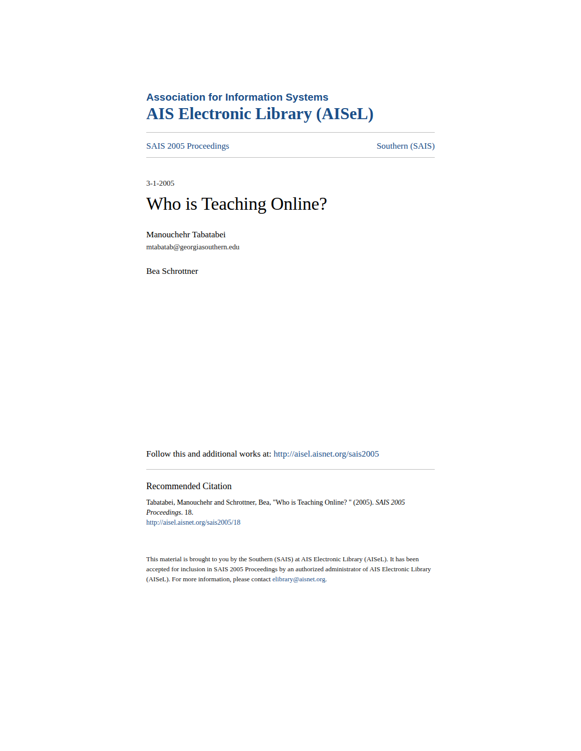Association for Information Systems
AIS Electronic Library (AISeL)
SAIS 2005 Proceedings
Southern (SAIS)
3-1-2005
Who is Teaching Online?
Manouchehr Tabatabei
mtabatab@georgiasouthern.edu
Bea Schrottner
Follow this and additional works at: http://aisel.aisnet.org/sais2005
Recommended Citation
Tabatabei, Manouchehr and Schrottner, Bea, "Who is Teaching Online? " (2005). SAIS 2005 Proceedings. 18.
http://aisel.aisnet.org/sais2005/18
This material is brought to you by the Southern (SAIS) at AIS Electronic Library (AISeL). It has been accepted for inclusion in SAIS 2005 Proceedings by an authorized administrator of AIS Electronic Library (AISeL). For more information, please contact elibrary@aisnet.org.